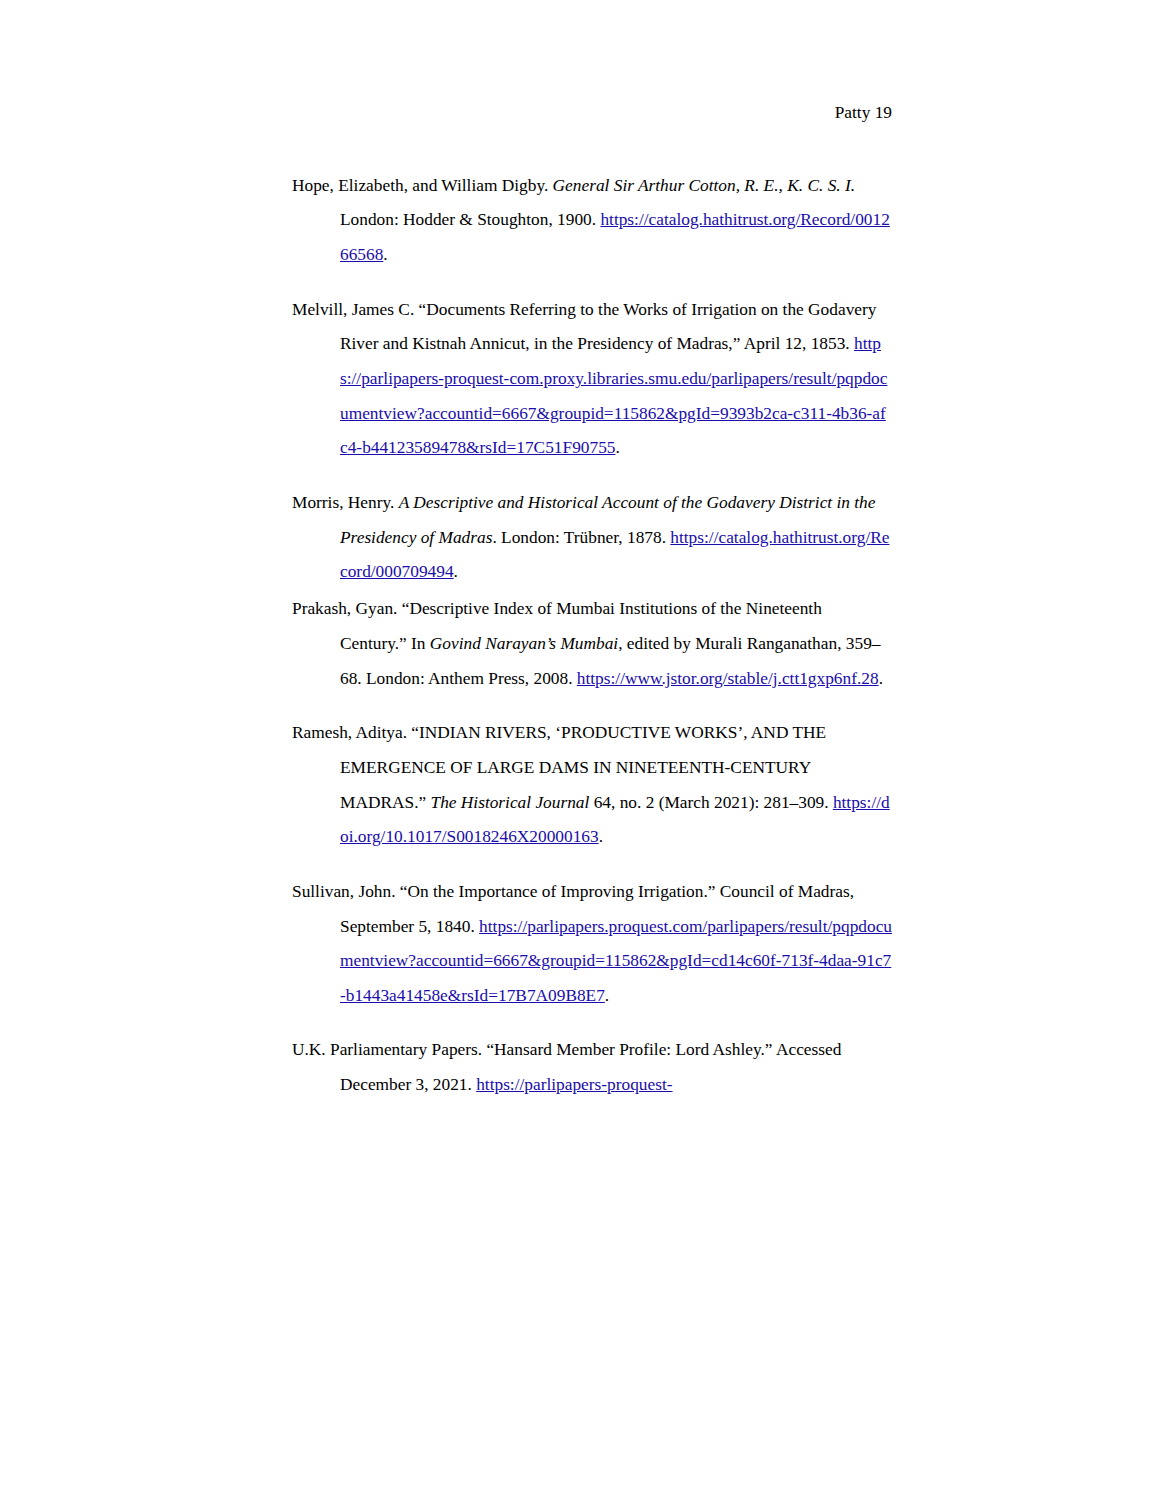Patty 19
Hope, Elizabeth, and William Digby. General Sir Arthur Cotton, R. E., K. C. S. I. London: Hodder & Stoughton, 1900. https://catalog.hathitrust.org/Record/001266568.
Melvill, James C. “Documents Referring to the Works of Irrigation on the Godavery River and Kistnah Annicut, in the Presidency of Madras,” April 12, 1853. https://parlipapers-proquest-com.proxy.libraries.smu.edu/parlipapers/result/pqpdocumentview?accountid=6667&groupid=115862&pgId=9393b2ca-c311-4b36-afc4-b44123589478&rsId=17C51F90755.
Morris, Henry. A Descriptive and Historical Account of the Godavery District in the Presidency of Madras. London: Trübner, 1878. https://catalog.hathitrust.org/Record/000709494.
Prakash, Gyan. “Descriptive Index of Mumbai Institutions of the Nineteenth Century.” In Govind Narayan’s Mumbai, edited by Murali Ranganathan, 359–68. London: Anthem Press, 2008. https://www.jstor.org/stable/j.ctt1gxp6nf.28.
Ramesh, Aditya. “INDIAN RIVERS, ‘PRODUCTIVE WORKS’, AND THE EMERGENCE OF LARGE DAMS IN NINETEENTH-CENTURY MADRAS.” The Historical Journal 64, no. 2 (March 2021): 281–309. https://doi.org/10.1017/S0018246X20000163.
Sullivan, John. “On the Importance of Improving Irrigation.” Council of Madras, September 5, 1840. https://parlipapers.proquest.com/parlipapers/result/pqpdocumentview?accountid=6667&groupid=115862&pgId=cd14c60f-713f-4daa-91c7-b1443a41458e&rsId=17B7A09B8E7.
U.K. Parliamentary Papers. “Hansard Member Profile: Lord Ashley.” Accessed December 3, 2021. https://parlipapers-proquest-